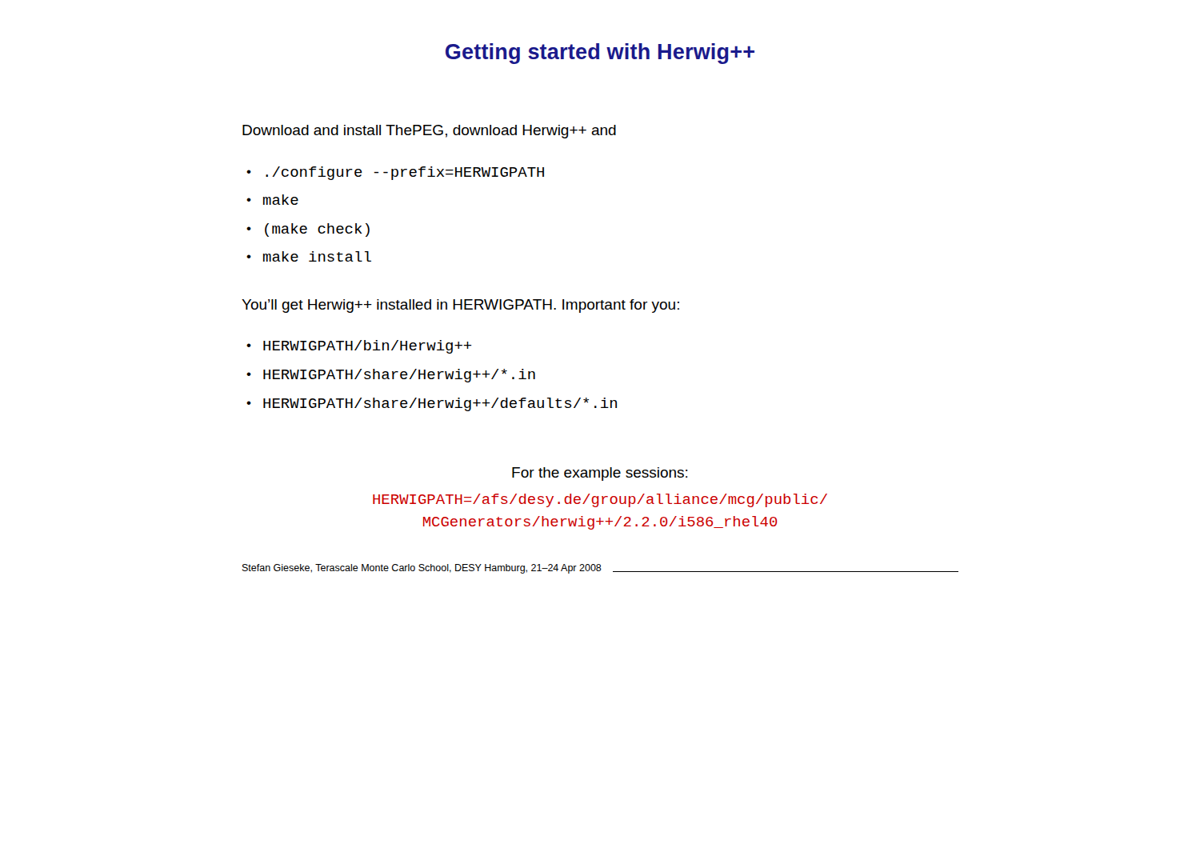Getting started with Herwig++
Download and install ThePEG, download Herwig++ and
./configure --prefix=HERWIGPATH
make
(make check)
make install
You’ll get Herwig++ installed in HERWIGPATH. Important for you:
HERWIGPATH/bin/Herwig++
HERWIGPATH/share/Herwig++/*.in
HERWIGPATH/share/Herwig++/defaults/*.in
For the example sessions: HERWIGPATH=/afs/desy.de/group/alliance/mcg/public/
MCGenerators/herwig++/2.2.0/i586_rhel40
Stefan Gieseke, Terascale Monte Carlo School, DESY Hamburg, 21–24 Apr 2008